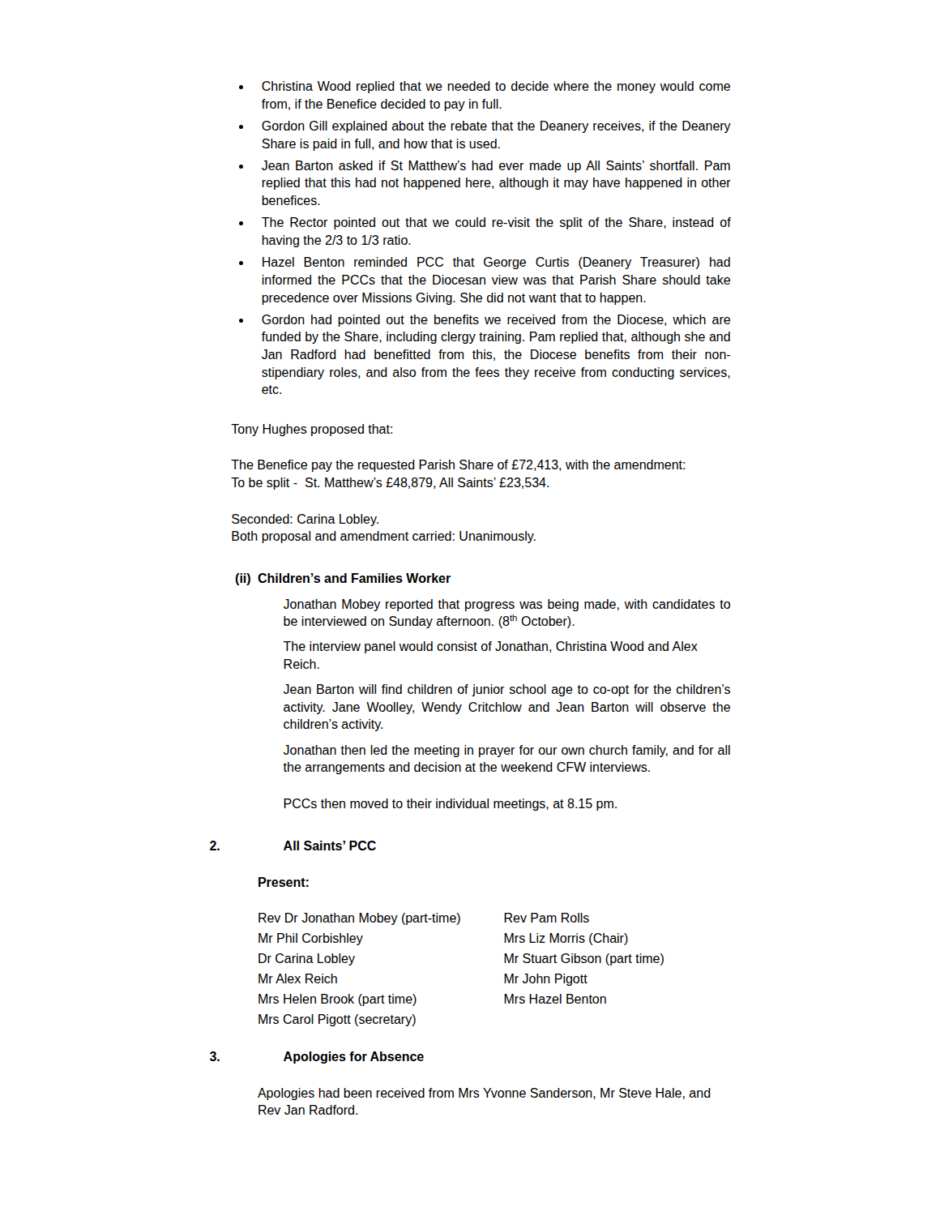Christina Wood replied that we needed to decide where the money would come from, if the Benefice decided to pay in full.
Gordon Gill explained about the rebate that the Deanery receives, if the Deanery Share is paid in full, and how that is used.
Jean Barton asked if St Matthew’s had ever made up All Saints’ shortfall. Pam replied that this had not happened here, although it may have happened in other benefices.
The Rector pointed out that we could re-visit the split of the Share, instead of having the 2/3 to 1/3 ratio.
Hazel Benton reminded PCC that George Curtis (Deanery Treasurer) had informed the PCCs that the Diocesan view was that Parish Share should take precedence over Missions Giving. She did not want that to happen.
Gordon had pointed out the benefits we received from the Diocese, which are funded by the Share, including clergy training. Pam replied that, although she and Jan Radford had benefitted from this, the Diocese benefits from their non-stipendiary roles, and also from the fees they receive from conducting services, etc.
Tony Hughes proposed that:
The Benefice pay the requested Parish Share of £72,413, with the amendment:
To be split - St. Matthew’s £48,879, All Saints’ £23,534.
Seconded: Carina Lobley.
Both proposal and amendment carried: Unanimously.
(ii)
Children’s and Families Worker
Jonathan Mobey reported that progress was being made, with candidates to be interviewed on Sunday afternoon. (8th October).
The interview panel would consist of Jonathan, Christina Wood and Alex Reich.
Jean Barton will find children of junior school age to co-opt for the children’s activity. Jane Woolley, Wendy Critchlow and Jean Barton will observe the children’s activity.
Jonathan then led the meeting in prayer for our own church family, and for all the arrangements and decision at the weekend CFW interviews.
PCCs then moved to their individual meetings, at 8.15 pm.
2.
All Saints’ PCC
Present:
| Rev Dr Jonathan Mobey (part-time) | Rev Pam Rolls |
| Mr Phil Corbishley | Mrs Liz Morris (Chair) |
| Dr Carina Lobley | Mr Stuart Gibson (part time) |
| Mr Alex Reich | Mr John Pigott |
| Mrs Helen Brook (part time) | Mrs Hazel Benton |
| Mrs Carol Pigott (secretary) | |
3.
Apologies for Absence
Apologies had been received from Mrs Yvonne Sanderson, Mr Steve Hale, and Rev Jan Radford.